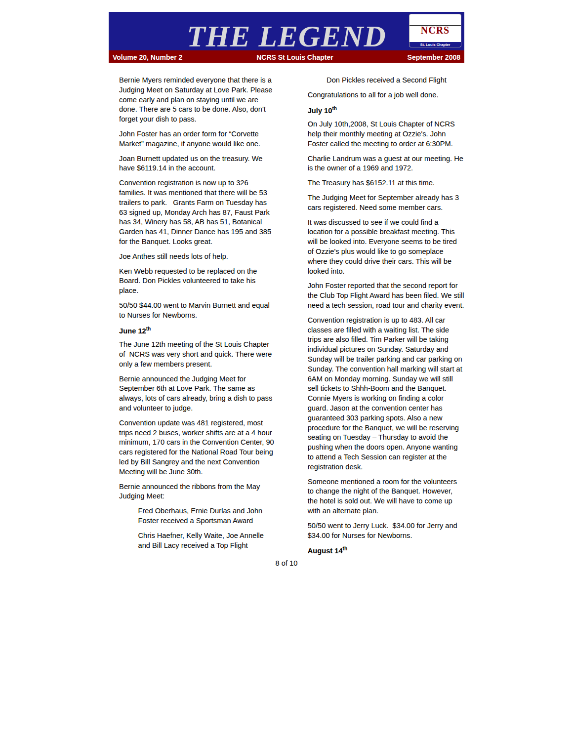THE LEGEND
NCRS
St. Louis Chapter
Volume 20, Number 2 NCRS St Louis Chapter September 2008
Bernie Myers reminded everyone that there is a Judging Meet on Saturday at Love Park. Please come early and plan on staying until we are done. There are 5 cars to be done. Also, don't forget your dish to pass.
John Foster has an order form for “Corvette Market” magazine, if anyone would like one.
Joan Burnett updated us on the treasury. We have $6119.14 in the account.
Convention registration is now up to 326 families. It was mentioned that there will be 53 trailers to park. Grants Farm on Tuesday has 63 signed up, Monday Arch has 87, Faust Park has 34, Winery has 58, AB has 51, Botanical Garden has 41, Dinner Dance has 195 and 385 for the Banquet. Looks great.
Joe Anthes still needs lots of help.
Ken Webb requested to be replaced on the Board. Don Pickles volunteered to take his place.
50/50 $44.00 went to Marvin Burnett and equal to Nurses for Newborns.
June 12th
The June 12th meeting of the St Louis Chapter of NCRS was very short and quick. There were only a few members present.
Bernie announced the Judging Meet for September 6th at Love Park. The same as always, lots of cars already, bring a dish to pass and volunteer to judge.
Convention update was 481 registered, most trips need 2 buses, worker shifts are at a 4 hour minimum, 170 cars in the Convention Center, 90 cars registered for the National Road Tour being led by Bill Sangrey and the next Convention Meeting will be June 30th.
Bernie announced the ribbons from the May Judging Meet:
Fred Oberhaus, Ernie Durlas and John Foster received a Sportsman Award
Chris Haefner, Kelly Waite, Joe Annelle and Bill Lacy received a Top Flight
Don Pickles received a Second Flight
Congratulations to all for a job well done.
July 10th
On July 10th,2008, St Louis Chapter of NCRS help their monthly meeting at Ozzie's. John Foster called the meeting to order at 6:30PM.
Charlie Landrum was a guest at our meeting. He is the owner of a 1969 and 1972.
The Treasury has $6152.11 at this time.
The Judging Meet for September already has 3 cars registered. Need some member cars.
It was discussed to see if we could find a location for a possible breakfast meeting. This will be looked into. Everyone seems to be tired of Ozzie's plus would like to go someplace where they could drive their cars. This will be looked into.
John Foster reported that the second report for the Club Top Flight Award has been filed. We still need a tech session, road tour and charity event.
Convention registration is up to 483. All car classes are filled with a waiting list. The side trips are also filled. Tim Parker will be taking individual pictures on Sunday. Saturday and Sunday will be trailer parking and car parking on Sunday. The convention hall marking will start at 6AM on Monday morning. Sunday we will still sell tickets to Shhh-Boom and the Banquet. Connie Myers is working on finding a color guard. Jason at the convention center has guaranteed 303 parking spots. Also a new procedure for the Banquet, we will be reserving seating on Tuesday – Thursday to avoid the pushing when the doors open. Anyone wanting to attend a Tech Session can register at the registration desk.
Someone mentioned a room for the volunteers to change the night of the Banquet. However, the hotel is sold out. We will have to come up with an alternate plan.
50/50 went to Jerry Luck. $34.00 for Jerry and $34.00 for Nurses for Newborns.
August 14th
8 of 10